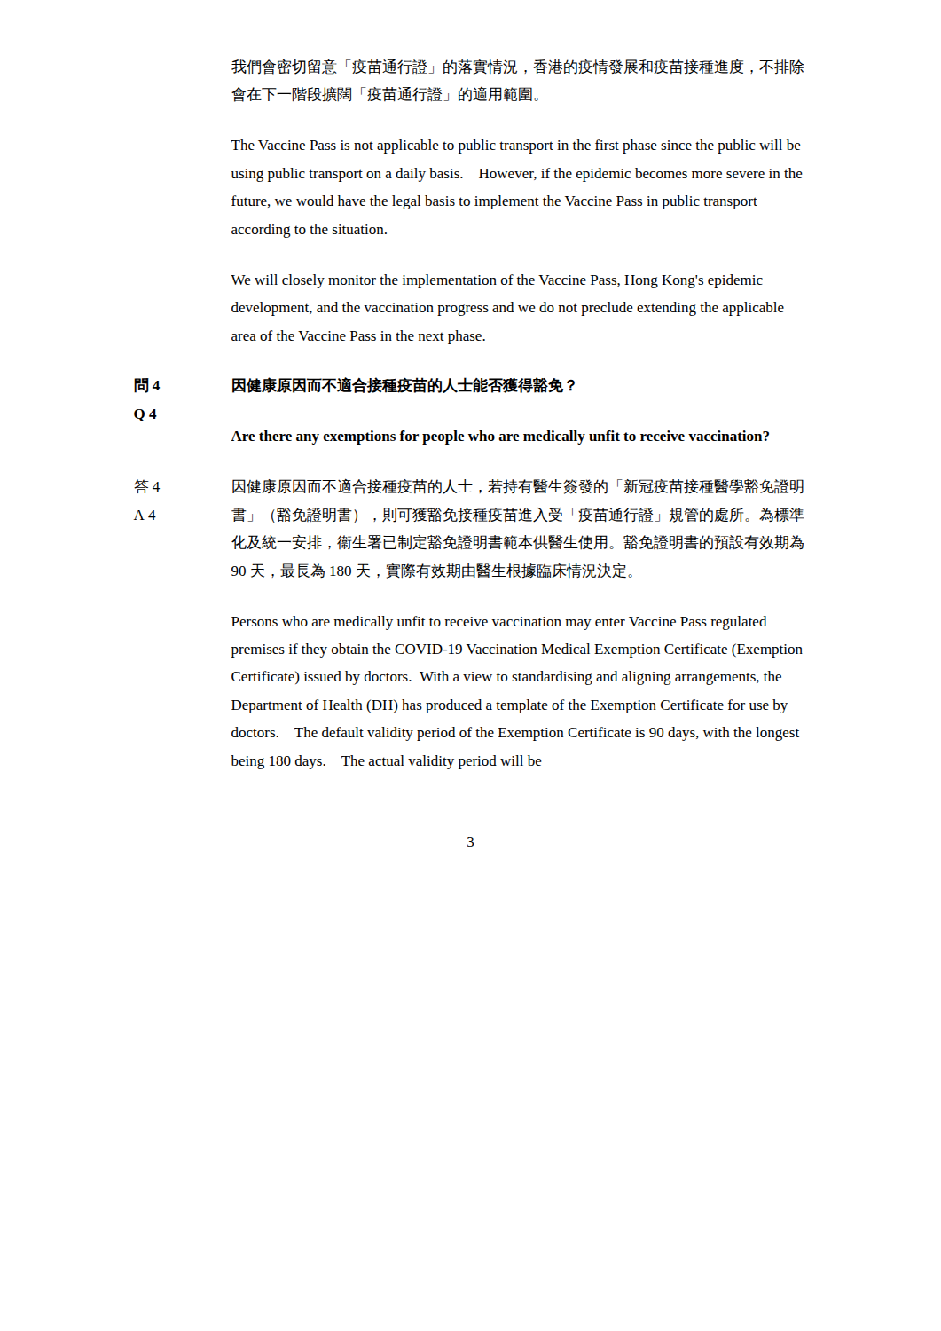我們會密切留意「疫苗通行證」的落實情況，香港的疫情發展和疫苗接種進度，不排除會在下一階段擴闊「疫苗通行證」的適用範圍。
The Vaccine Pass is not applicable to public transport in the first phase since the public will be using public transport on a daily basis. However, if the epidemic becomes more severe in the future, we would have the legal basis to implement the Vaccine Pass in public transport according to the situation.
We will closely monitor the implementation of the Vaccine Pass, Hong Kong's epidemic development, and the vaccination progress and we do not preclude extending the applicable area of the Vaccine Pass in the next phase.
問 4 Q 4
因健康原因而不適合接種疫苗的人士能否獲得豁免？
Are there any exemptions for people who are medically unfit to receive vaccination?
答 4 A 4
因健康原因而不適合接種疫苗的人士，若持有醫生簽發的「新冠疫苗接種醫學豁免證明書」（豁免證明書），則可獲豁免接種疫苗進入受「疫苗通行證」規管的處所。為標準化及統一安排，衞生署已制定豁免證明書範本供醫生使用。豁免證明書的預設有效期為 90 天，最長為 180 天，實際有效期由醫生根據臨床情況決定。
Persons who are medically unfit to receive vaccination may enter Vaccine Pass regulated premises if they obtain the COVID-19 Vaccination Medical Exemption Certificate (Exemption Certificate) issued by doctors. With a view to standardising and aligning arrangements, the Department of Health (DH) has produced a template of the Exemption Certificate for use by doctors. The default validity period of the Exemption Certificate is 90 days, with the longest being 180 days. The actual validity period will be
3